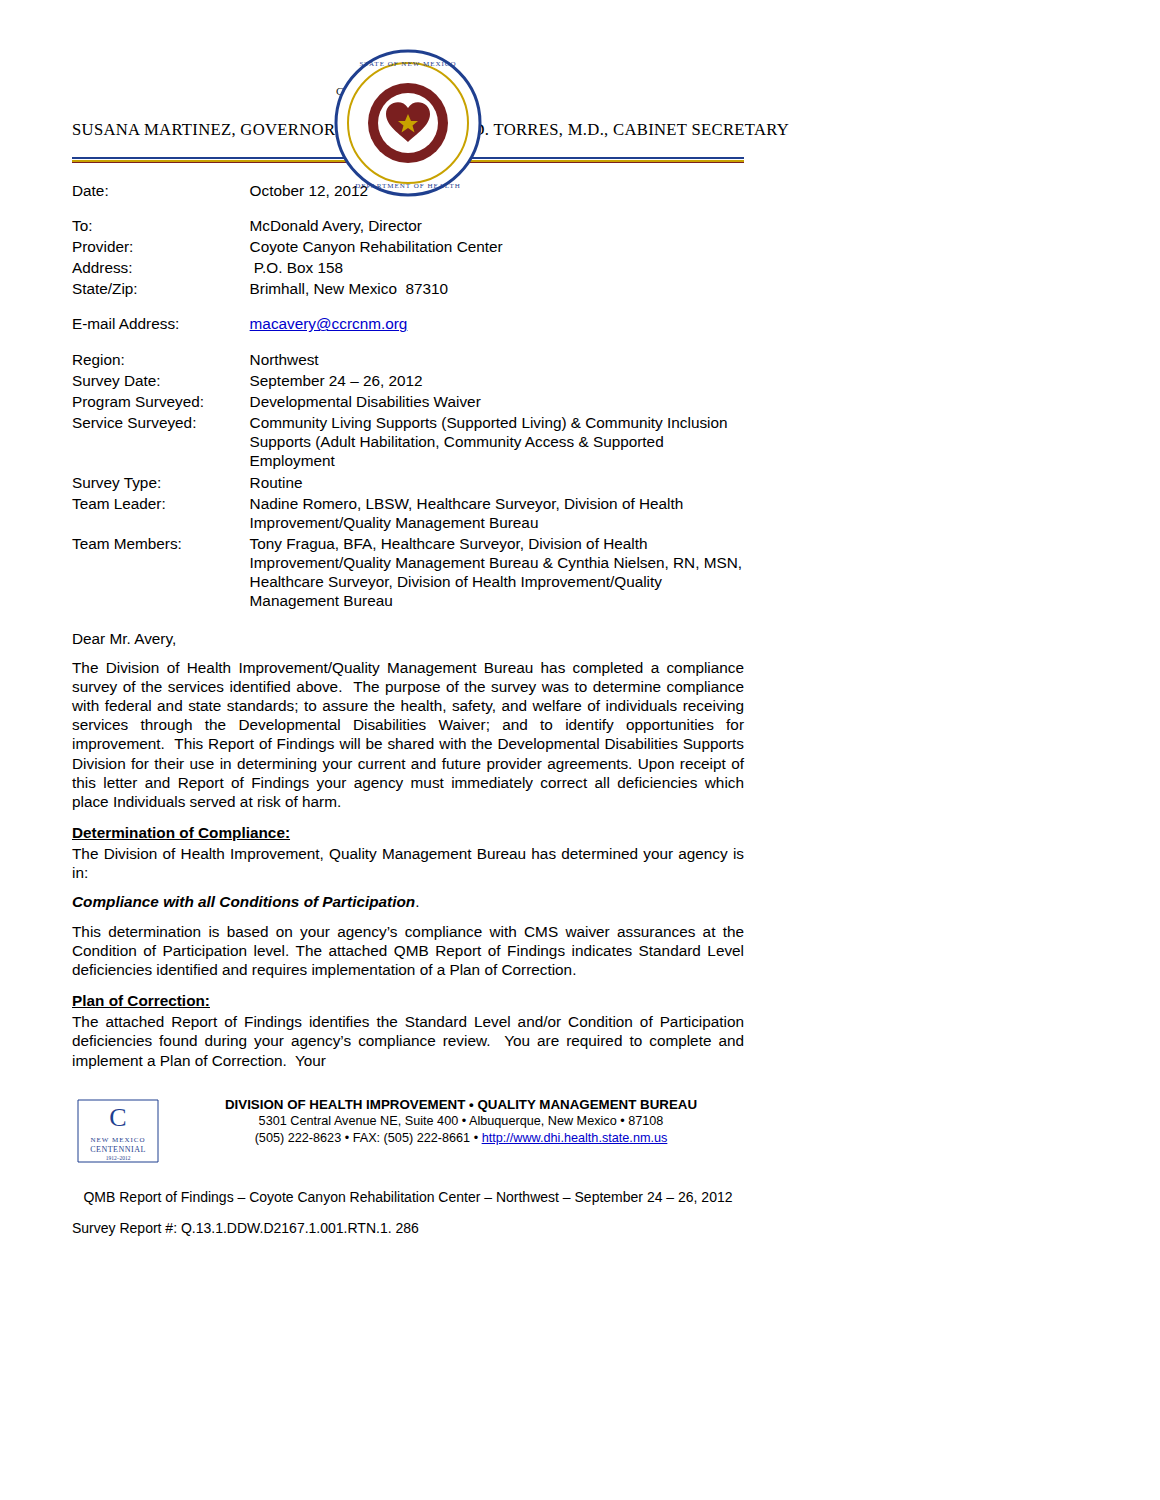STATE OF NEW MEXICO DEPARTMENT OF HEALTH
SUSANA MARTINEZ, GOVERNOR
Caring For New Mexico
CATHERINE D. TORRES, M.D., CABINET SECRETARY
| Date: | October 12, 2012 |
| To: | McDonald Avery, Director |
| Provider: | Coyote Canyon Rehabilitation Center |
| Address: | P.O. Box 158 |
| State/Zip: | Brimhall, New Mexico 87310 |
| E-mail Address: | macavery@ccrcnm.org |
| Region: | Northwest |
| Survey Date: | September 24 – 26, 2012 |
| Program Surveyed: | Developmental Disabilities Waiver |
| Service Surveyed: | Community Living Supports (Supported Living) & Community Inclusion Supports (Adult Habilitation, Community Access & Supported Employment |
| Survey Type: | Routine |
| Team Leader: | Nadine Romero, LBSW, Healthcare Surveyor, Division of Health Improvement/Quality Management Bureau |
| Team Members: | Tony Fragua, BFA, Healthcare Surveyor, Division of Health Improvement/Quality Management Bureau & Cynthia Nielsen, RN, MSN, Healthcare Surveyor, Division of Health Improvement/Quality Management Bureau |
Dear Mr. Avery,
The Division of Health Improvement/Quality Management Bureau has completed a compliance survey of the services identified above. The purpose of the survey was to determine compliance with federal and state standards; to assure the health, safety, and welfare of individuals receiving services through the Developmental Disabilities Waiver; and to identify opportunities for improvement. This Report of Findings will be shared with the Developmental Disabilities Supports Division for their use in determining your current and future provider agreements. Upon receipt of this letter and Report of Findings your agency must immediately correct all deficiencies which place Individuals served at risk of harm.
Determination of Compliance:
The Division of Health Improvement, Quality Management Bureau has determined your agency is in:
Compliance with all Conditions of Participation.
This determination is based on your agency’s compliance with CMS waiver assurances at the Condition of Participation level. The attached QMB Report of Findings indicates Standard Level deficiencies identified and requires implementation of a Plan of Correction.
Plan of Correction:
The attached Report of Findings identifies the Standard Level and/or Condition of Participation deficiencies found during your agency’s compliance review. You are required to complete and implement a Plan of Correction. Your
C NEW MEXICO CENTENNIAL 1912–2012
DIVISION OF HEALTH IMPROVEMENT • QUALITY MANAGEMENT BUREAU
5301 Central Avenue NE, Suite 400 • Albuquerque, New Mexico • 87108
(505) 222-8623 • FAX: (505) 222-8661 • http://www.dhi.health.state.nm.us
QMB Report of Findings – Coyote Canyon Rehabilitation Center – Northwest – September 24 – 26, 2012
Survey Report #: Q.13.1.DDW.D2167.1.001.RTN.1. 286